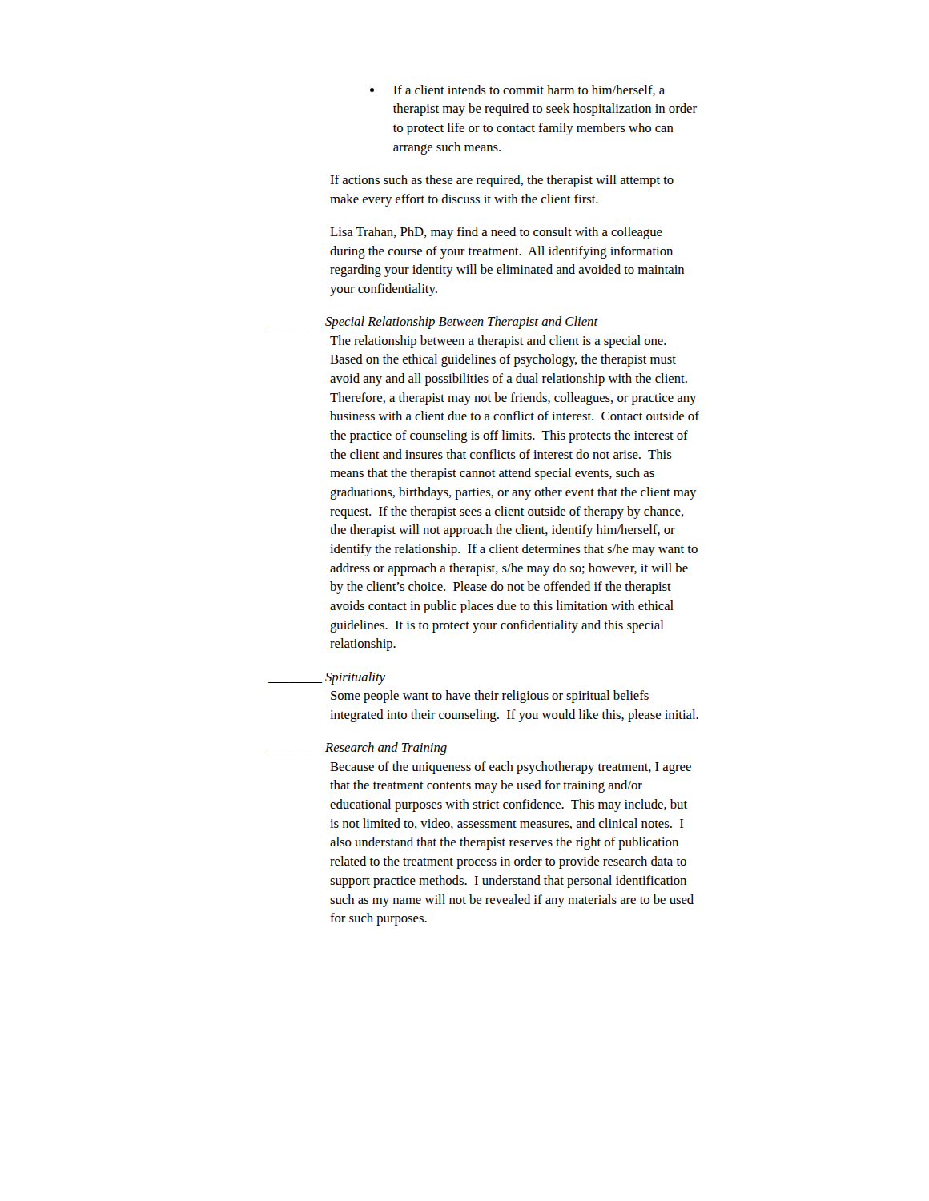If a client intends to commit harm to him/herself, a therapist may be required to seek hospitalization in order to protect life or to contact family members who can arrange such means.
If actions such as these are required, the therapist will attempt to make every effort to discuss it with the client first.
Lisa Trahan, PhD, may find a need to consult with a colleague during the course of your treatment. All identifying information regarding your identity will be eliminated and avoided to maintain your confidentiality.
________ Special Relationship Between Therapist and Client
The relationship between a therapist and client is a special one. Based on the ethical guidelines of psychology, the therapist must avoid any and all possibilities of a dual relationship with the client. Therefore, a therapist may not be friends, colleagues, or practice any business with a client due to a conflict of interest. Contact outside of the practice of counseling is off limits. This protects the interest of the client and insures that conflicts of interest do not arise. This means that the therapist cannot attend special events, such as graduations, birthdays, parties, or any other event that the client may request. If the therapist sees a client outside of therapy by chance, the therapist will not approach the client, identify him/herself, or identify the relationship. If a client determines that s/he may want to address or approach a therapist, s/he may do so; however, it will be by the client’s choice. Please do not be offended if the therapist avoids contact in public places due to this limitation with ethical guidelines. It is to protect your confidentiality and this special relationship.
________ Spirituality
Some people want to have their religious or spiritual beliefs integrated into their counseling. If you would like this, please initial.
________ Research and Training
Because of the uniqueness of each psychotherapy treatment, I agree that the treatment contents may be used for training and/or educational purposes with strict confidence. This may include, but is not limited to, video, assessment measures, and clinical notes. I also understand that the therapist reserves the right of publication related to the treatment process in order to provide research data to support practice methods. I understand that personal identification such as my name will not be revealed if any materials are to be used for such purposes.